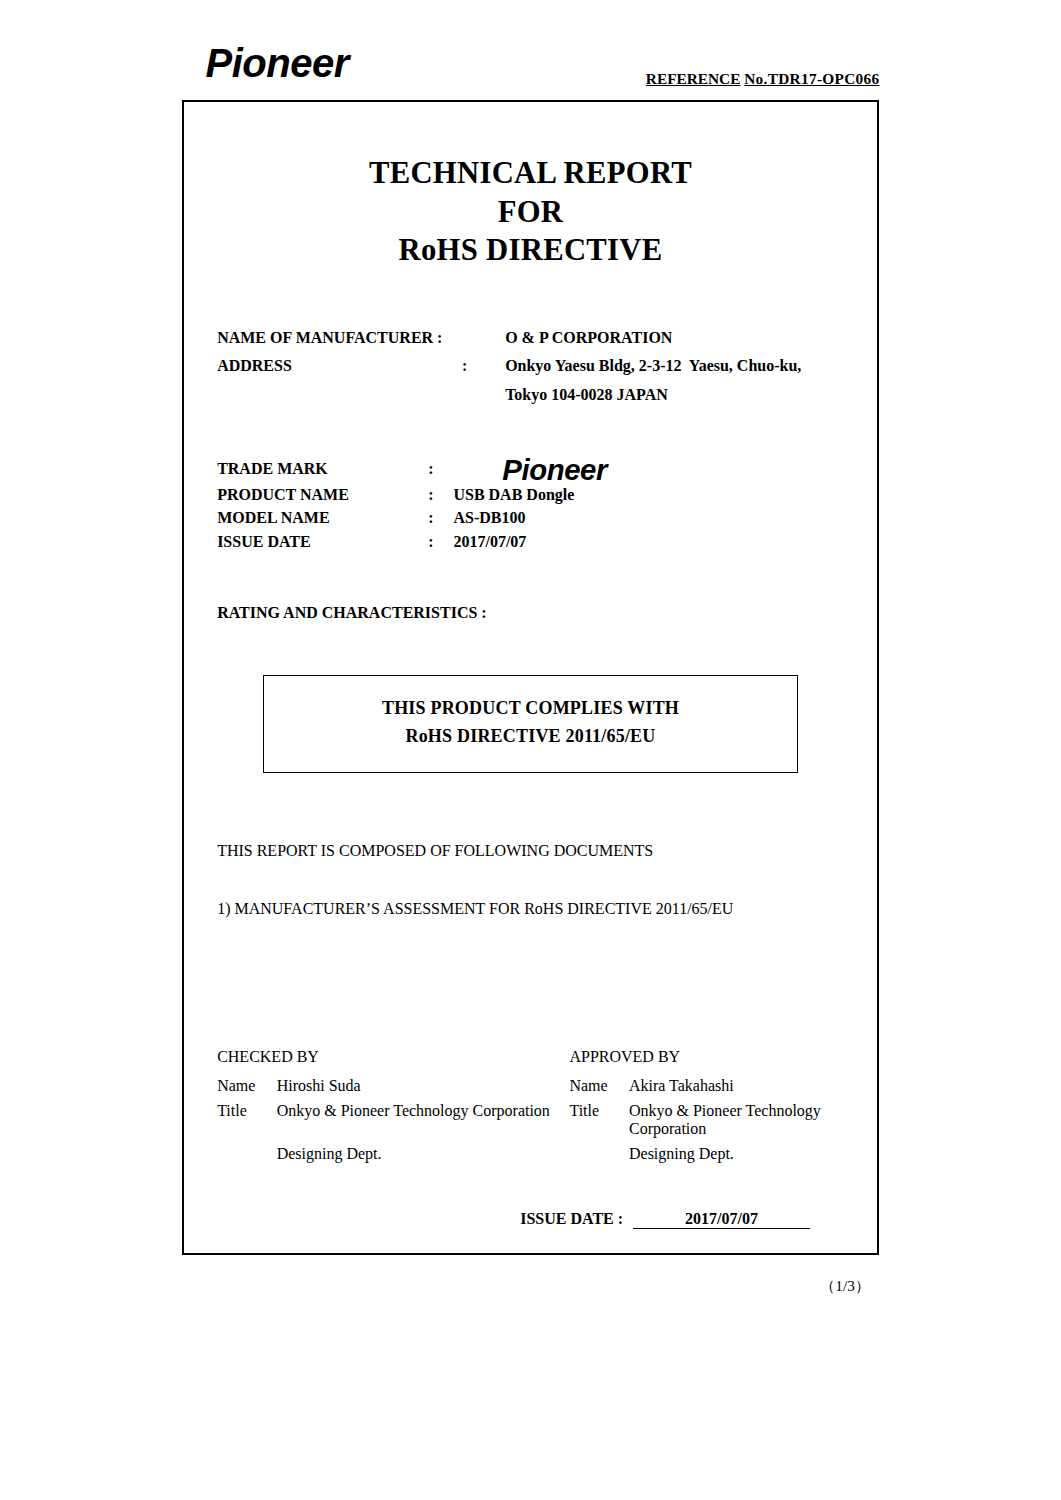Pioneer
REFERENCE No.TDR17-OPC066
TECHNICAL REPORT
FOR
RoHS DIRECTIVE
| NAME OF MANUFACTURER : | | O & P CORPORATION |
| ADDRESS | : | Onkyo Yaesu Bldg, 2-3-12 Yaesu, Chuo-ku, |
| | | Tokyo 104-0028 JAPAN |
| TRADE MARK | : | Pioneer |
| PRODUCT NAME | : | USB DAB Dongle |
| MODEL NAME | : | AS-DB100 |
| ISSUE DATE | : | 2017/07/07 |
RATING AND CHARACTERISTICS :
THIS PRODUCT COMPLIES WITH
RoHS DIRECTIVE 2011/65/EU
THIS REPORT IS COMPOSED OF FOLLOWING DOCUMENTS
1) MANUFACTURER’S ASSESSMENT FOR RoHS DIRECTIVE 2011/65/EU
| CHECKED BY | APPROVED BY |
| Name | Hiroshi Suda | Name | Akira Takahashi |
| Title | Onkyo & Pioneer Technology Corporation | Title | Onkyo & Pioneer Technology Corporation |
| | Designing Dept. | | Designing Dept. |
ISSUE DATE :2017/07/07
（1/3）